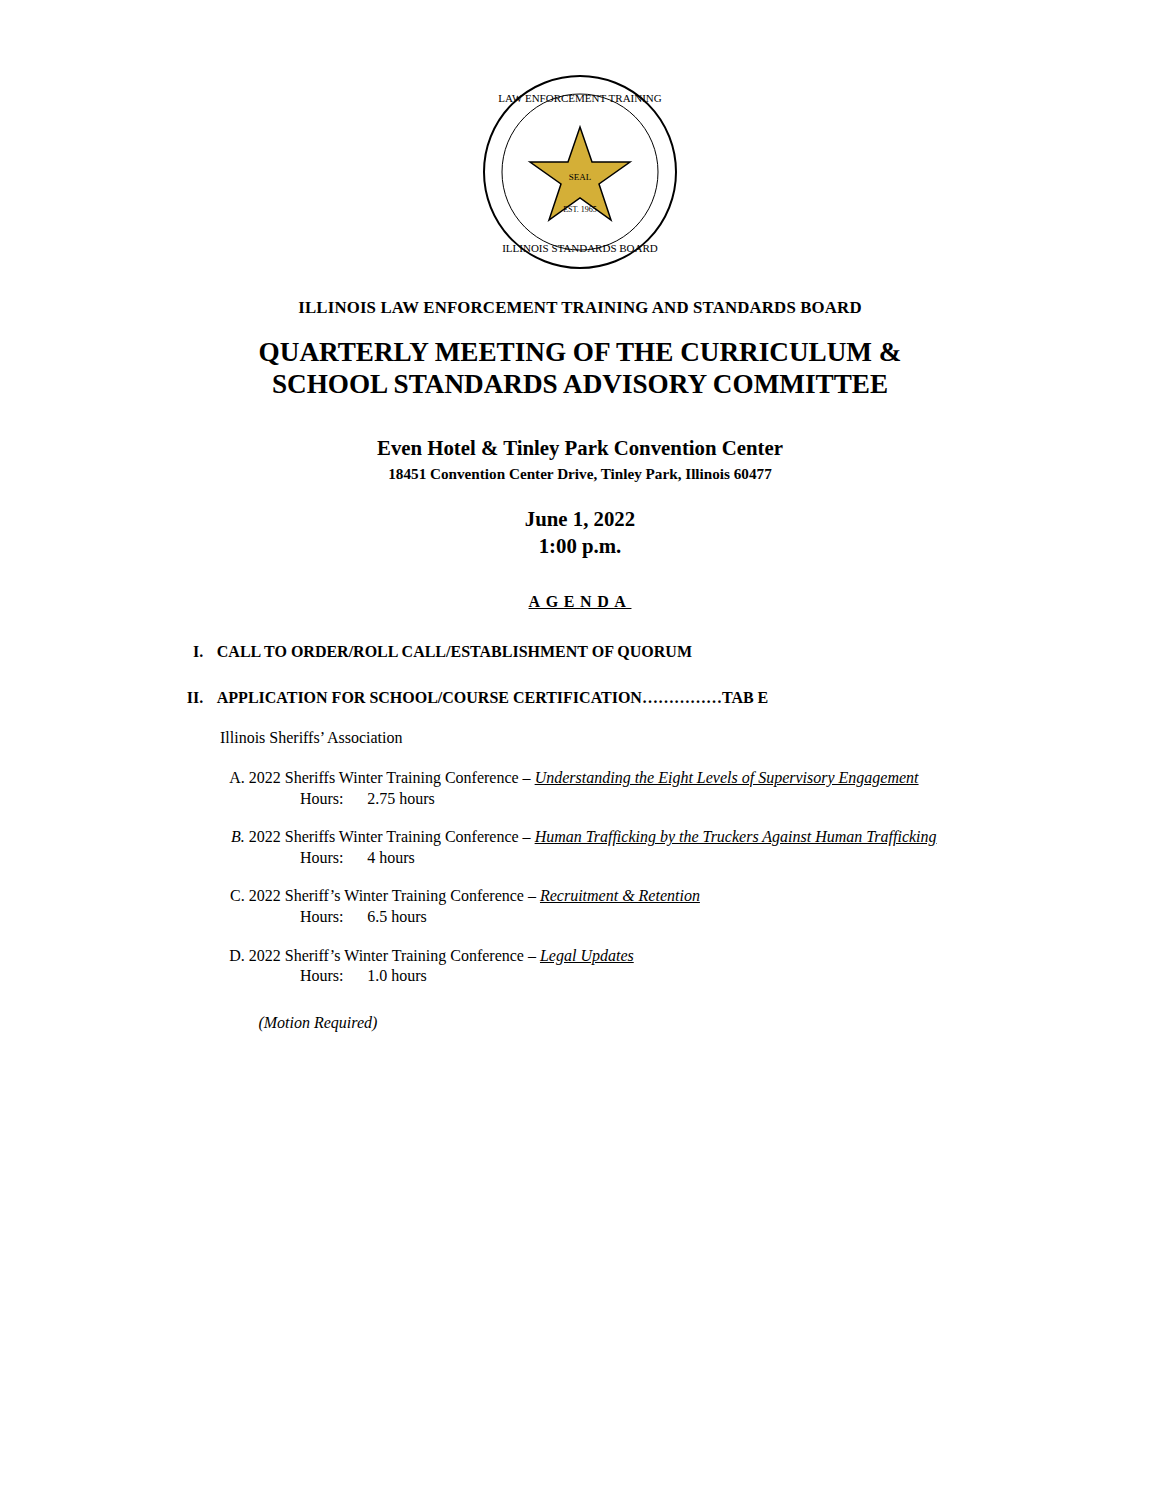ILLINOIS LAW ENFORCEMENT TRAINING AND STANDARDS BOARD
QUARTERLY MEETING OF THE CURRICULUM &
SCHOOL STANDARDS ADVISORY COMMITTEE
Even Hotel & Tinley Park Convention Center
18451 Convention Center Drive, Tinley Park, Illinois 60477
June 1, 2022
1:00 p.m.
AGENDA
CALL TO ORDER/ROLL CALL/ESTABLISHMENT OF QUORUM
APPLICATION FOR SCHOOL/COURSE CERTIFICATION……………TAB E
Illinois Sheriffs’ Association
2022 Sheriffs Winter Training Conference – Understanding the Eight Levels of Supervisory Engagement Hours: 2.75 hours
2022 Sheriffs Winter Training Conference – Human Trafficking by the Truckers Against Human Trafficking Hours: 4 hours
2022 Sheriff’s Winter Training Conference – Recruitment & Retention Hours: 6.5 hours
2022 Sheriff’s Winter Training Conference – Legal Updates Hours: 1.0 hours
(Motion Required)